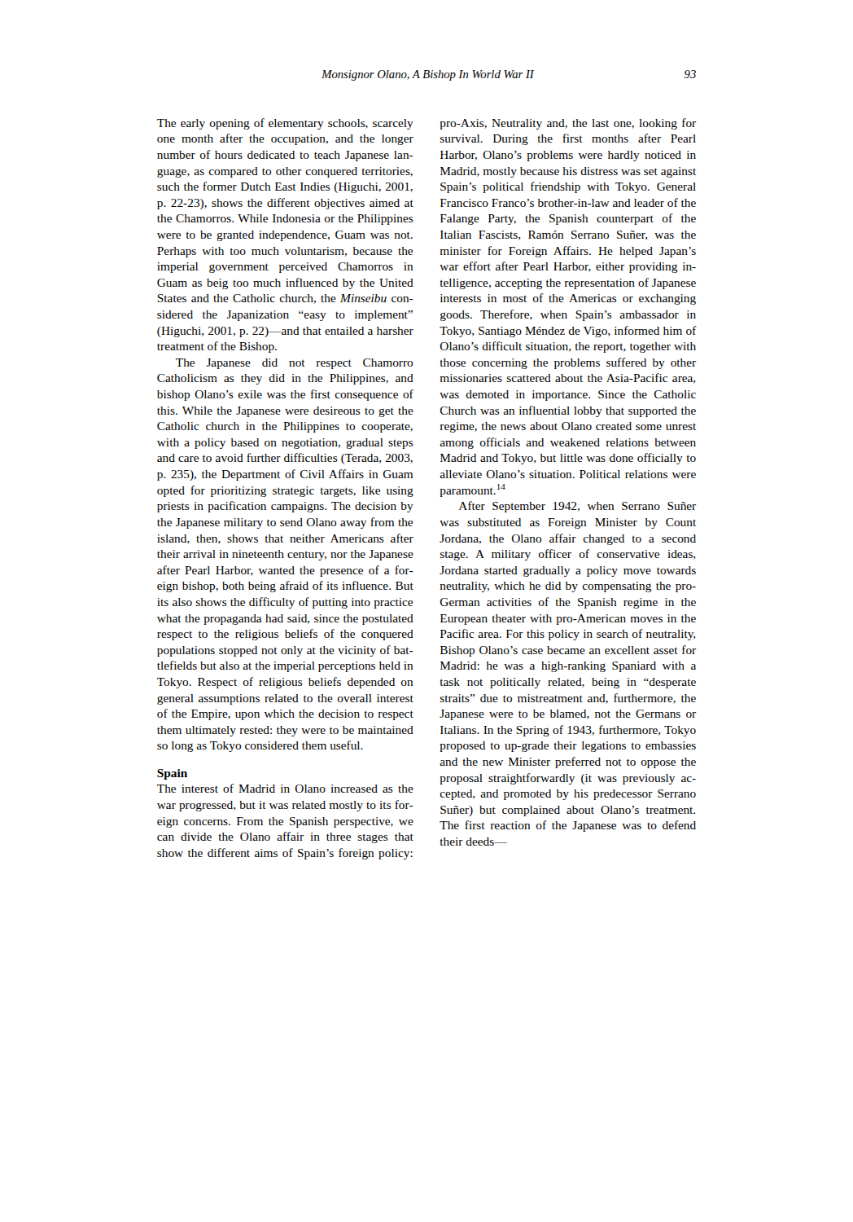Monsignor Olano, A Bishop In World War II 93
The early opening of elementary schools, scarcely one month after the occupation, and the longer number of hours dedicated to teach Japanese language, as compared to other conquered territories, such the former Dutch East Indies (Higuchi, 2001, p. 22-23), shows the different objectives aimed at the Chamorros. While Indonesia or the Philippines were to be granted independence, Guam was not. Perhaps with too much voluntarism, because the imperial government perceived Chamorros in Guam as beig too much influenced by the United States and the Catholic church, the Minseibu considered the Japanization “easy to implement” (Higuchi, 2001, p. 22)—and that entailed a harsher treatment of the Bishop.
The Japanese did not respect Chamorro Catholicism as they did in the Philippines, and bishop Olano’s exile was the first consequence of this. While the Japanese were desireous to get the Catholic church in the Philippines to cooperate, with a policy based on negotiation, gradual steps and care to avoid further difficulties (Terada, 2003, p. 235), the Department of Civil Affairs in Guam opted for prioritizing strategic targets, like using priests in pacification campaigns. The decision by the Japanese military to send Olano away from the island, then, shows that neither Americans after their arrival in nineteenth century, nor the Japanese after Pearl Harbor, wanted the presence of a foreign bishop, both being afraid of its influence. But its also shows the difficulty of putting into practice what the propaganda had said, since the postulated respect to the religious beliefs of the conquered populations stopped not only at the vicinity of battlefields but also at the imperial perceptions held in Tokyo. Respect of religious beliefs depended on general assumptions related to the overall interest of the Empire, upon which the decision to respect them ultimately rested: they were to be maintained so long as Tokyo considered them useful.
Spain
The interest of Madrid in Olano increased as the war progressed, but it was related mostly to its foreign concerns. From the Spanish perspective, we can divide the Olano affair in three stages that show the different aims of Spain’s foreign policy: pro-Axis, Neutrality and, the last one, looking for survival. During the first months after Pearl Harbor, Olano’s problems were hardly noticed in Madrid, mostly because his distress was set against Spain’s political friendship with Tokyo. General Francisco Franco’s brother-in-law and leader of the Falange Party, the Spanish counterpart of the Italian Fascists, Ramón Serrano Suñer, was the minister for Foreign Affairs. He helped Japan’s war effort after Pearl Harbor, either providing intelligence, accepting the representation of Japanese interests in most of the Americas or exchanging goods. Therefore, when Spain’s ambassador in Tokyo, Santiago Méndez de Vigo, informed him of Olano’s difficult situation, the report, together with those concerning the problems suffered by other missionaries scattered about the Asia-Pacific area, was demoted in importance. Since the Catholic Church was an influential lobby that supported the regime, the news about Olano created some unrest among officials and weakened relations between Madrid and Tokyo, but little was done officially to alleviate Olano’s situation. Political relations were paramount.14
After September 1942, when Serrano Suñer was substituted as Foreign Minister by Count Jordana, the Olano affair changed to a second stage. A military officer of conservative ideas, Jordana started gradually a policy move towards neutrality, which he did by compensating the pro-German activities of the Spanish regime in the European theater with pro-American moves in the Pacific area. For this policy in search of neutrality, Bishop Olano’s case became an excellent asset for Madrid: he was a high-ranking Spaniard with a task not politically related, being in “desperate straits” due to mistreatment and, furthermore, the Japanese were to be blamed, not the Germans or Italians. In the Spring of 1943, furthermore, Tokyo proposed to up-grade their legations to embassies and the new Minister preferred not to oppose the proposal straightforwardly (it was previously accepted, and promoted by his predecessor Serrano Suñer) but complained about Olano’s treatment. The first reaction of the Japanese was to defend their deeds—